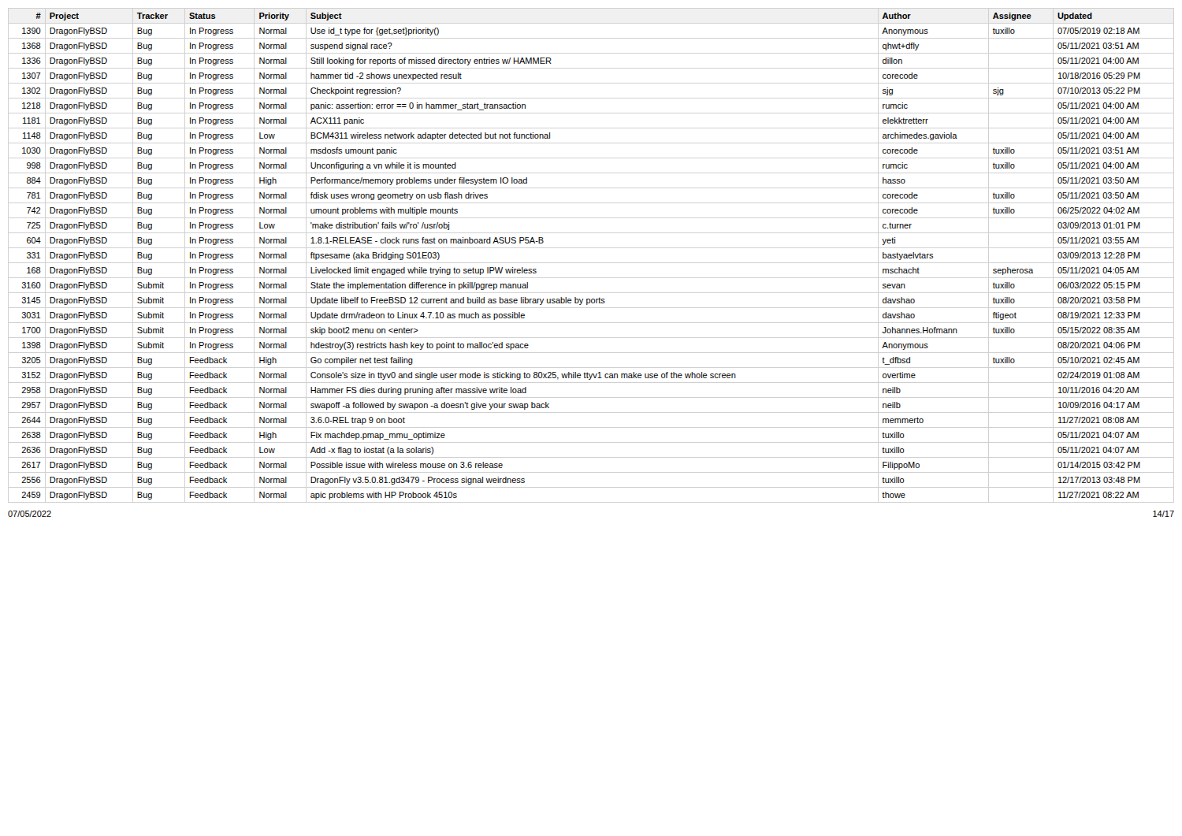| # | Project | Tracker | Status | Priority | Subject | Author | Assignee | Updated |
| --- | --- | --- | --- | --- | --- | --- | --- | --- |
| 1390 | DragonFlyBSD | Bug | In Progress | Normal | Use id_t type for {get,set}priority() | Anonymous | tuxillo | 07/05/2019 02:18 AM |
| 1368 | DragonFlyBSD | Bug | In Progress | Normal | suspend signal race? | qhwt+dfly | | 05/11/2021 03:51 AM |
| 1336 | DragonFlyBSD | Bug | In Progress | Normal | Still looking for reports of missed directory entries w/ HAMMER | dillon | | 05/11/2021 04:00 AM |
| 1307 | DragonFlyBSD | Bug | In Progress | Normal | hammer tid -2 shows unexpected result | corecode | | 10/18/2016 05:29 PM |
| 1302 | DragonFlyBSD | Bug | In Progress | Normal | Checkpoint regression? | sjg | sjg | 07/10/2013 05:22 PM |
| 1218 | DragonFlyBSD | Bug | In Progress | Normal | panic: assertion: error == 0 in hammer_start_transaction | rumcic | | 05/11/2021 04:00 AM |
| 1181 | DragonFlyBSD | Bug | In Progress | Normal | ACX111 panic | elekktretterr | | 05/11/2021 04:00 AM |
| 1148 | DragonFlyBSD | Bug | In Progress | Low | BCM4311 wireless network adapter detected but not functional | archimedes.gaviola | | 05/11/2021 04:00 AM |
| 1030 | DragonFlyBSD | Bug | In Progress | Normal | msdosfs umount panic | corecode | tuxillo | 05/11/2021 03:51 AM |
| 998 | DragonFlyBSD | Bug | In Progress | Normal | Unconfiguring a vn while it is mounted | rumcic | tuxillo | 05/11/2021 04:00 AM |
| 884 | DragonFlyBSD | Bug | In Progress | High | Performance/memory problems under filesystem IO load | hasso | | 05/11/2021 03:50 AM |
| 781 | DragonFlyBSD | Bug | In Progress | Normal | fdisk uses wrong geometry on usb flash drives | corecode | tuxillo | 05/11/2021 03:50 AM |
| 742 | DragonFlyBSD | Bug | In Progress | Normal | umount problems with multiple mounts | corecode | tuxillo | 06/25/2022 04:02 AM |
| 725 | DragonFlyBSD | Bug | In Progress | Low | 'make distribution' fails w/'ro' /usr/obj | c.turner | | 03/09/2013 01:01 PM |
| 604 | DragonFlyBSD | Bug | In Progress | Normal | 1.8.1-RELEASE - clock runs fast on mainboard ASUS P5A-B | yeti | | 05/11/2021 03:55 AM |
| 331 | DragonFlyBSD | Bug | In Progress | Normal | ftpsesame (aka Bridging S01E03) | bastyaelvtars | | 03/09/2013 12:28 PM |
| 168 | DragonFlyBSD | Bug | In Progress | Normal | Livelocked limit engaged while trying to setup IPW wireless | mschacht | sepherosa | 05/11/2021 04:05 AM |
| 3160 | DragonFlyBSD | Submit | In Progress | Normal | State the implementation difference in pkill/pgrep manual | sevan | tuxillo | 06/03/2022 05:15 PM |
| 3145 | DragonFlyBSD | Submit | In Progress | Normal | Update libelf to FreeBSD 12 current and build as base library usable by ports | davshao | tuxillo | 08/20/2021 03:58 PM |
| 3031 | DragonFlyBSD | Submit | In Progress | Normal | Update drm/radeon to Linux 4.7.10 as much as possible | davshao | ftigeot | 08/19/2021 12:33 PM |
| 1700 | DragonFlyBSD | Submit | In Progress | Normal | skip boot2 menu on <enter> | Johannes.Hofmann | tuxillo | 05/15/2022 08:35 AM |
| 1398 | DragonFlyBSD | Submit | In Progress | Normal | hdestroy(3) restricts hash key to point to malloc'ed space | Anonymous | | 08/20/2021 04:06 PM |
| 3205 | DragonFlyBSD | Bug | Feedback | High | Go compiler net test failing | t_dfbsd | tuxillo | 05/10/2021 02:45 AM |
| 3152 | DragonFlyBSD | Bug | Feedback | Normal | Console's size in ttyv0 and single user mode is sticking to 80x25, while ttyv1 can make use of the whole screen | overtime | | 02/24/2019 01:08 AM |
| 2958 | DragonFlyBSD | Bug | Feedback | Normal | Hammer FS dies during pruning after massive write load | neilb | | 10/11/2016 04:20 AM |
| 2957 | DragonFlyBSD | Bug | Feedback | Normal | swapoff -a followed by swapon -a doesn't give your swap back | neilb | | 10/09/2016 04:17 AM |
| 2644 | DragonFlyBSD | Bug | Feedback | Normal | 3.6.0-REL trap 9 on boot | memmerto | | 11/27/2021 08:08 AM |
| 2638 | DragonFlyBSD | Bug | Feedback | High | Fix machdep.pmap_mmu_optimize | tuxillo | | 05/11/2021 04:07 AM |
| 2636 | DragonFlyBSD | Bug | Feedback | Low | Add -x flag to iostat (a la solaris) | tuxillo | | 05/11/2021 04:07 AM |
| 2617 | DragonFlyBSD | Bug | Feedback | Normal | Possible issue with wireless mouse on 3.6 release | FilippoMo | | 01/14/2015 03:42 PM |
| 2556 | DragonFlyBSD | Bug | Feedback | Normal | DragonFly v3.5.0.81.gd3479 - Process signal weirdness | tuxillo | | 12/17/2013 03:48 PM |
| 2459 | DragonFlyBSD | Bug | Feedback | Normal | apic problems with HP Probook 4510s | thowe | | 11/27/2021 08:22 AM |
07/05/2022 14/17